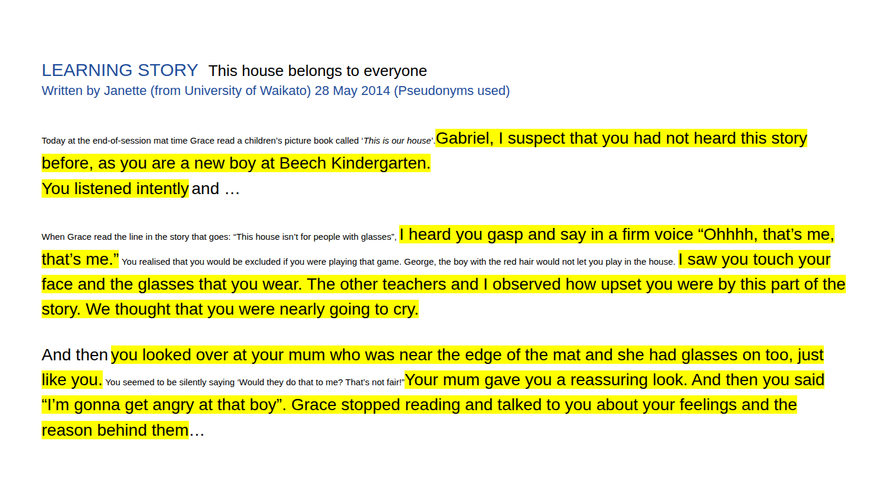LEARNING STORY This house belongs to everyone
Written by Janette (from University of Waikato) 28 May 2014 (Pseudonyms used)
Today at the end-of-session mat time Grace read a children’s picture book called ‘This is our house’. Gabriel, I suspect that you had not heard this story before, as you are a new boy at Beech Kindergarten.
You listened intently and …
When Grace read the line in the story that goes: “This house isn’t for people with glasses”, I heard you gasp and say in a firm voice “Ohhhh, that’s me, that’s me.” You realised that you would be excluded if you were playing that game. George, the boy with the red hair would not let you play in the house. I saw you touch your face and the glasses that you wear. The other teachers and I observed how upset you were by this part of the story. We thought that you were nearly going to cry.
And then you looked over at your mum who was near the edge of the mat and she had glasses on too, just like you. You seemed to be silently saying ‘Would they do that to me? That’s not fair!”Your mum gave you a reassuring look. And then you said “I’m gonna get angry at that boy”. Grace stopped reading and talked to you about your feelings and the reason behind them…